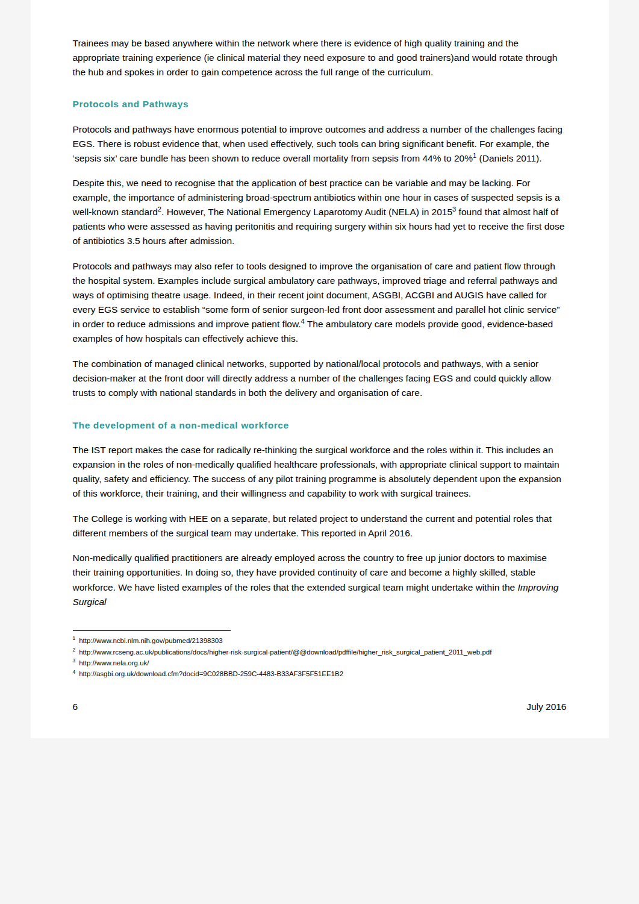Trainees may be based anywhere within the network where there is evidence of high quality training and the appropriate training experience (ie clinical material they need exposure to and good trainers)and would rotate through the hub and spokes in order to gain competence across the full range of the curriculum.
Protocols and Pathways
Protocols and pathways have enormous potential to improve outcomes and address a number of the challenges facing EGS. There is robust evidence that, when used effectively, such tools can bring significant benefit. For example, the ‘sepsis six’ care bundle has been shown to reduce overall mortality from sepsis from 44% to 20%1 (Daniels 2011).
Despite this, we need to recognise that the application of best practice can be variable and may be lacking. For example, the importance of administering broad-spectrum antibiotics within one hour in cases of suspected sepsis is a well-known standard2. However, The National Emergency Laparotomy Audit (NELA) in 20153 found that almost half of patients who were assessed as having peritonitis and requiring surgery within six hours had yet to receive the first dose of antibiotics 3.5 hours after admission.
Protocols and pathways may also refer to tools designed to improve the organisation of care and patient flow through the hospital system. Examples include surgical ambulatory care pathways, improved triage and referral pathways and ways of optimising theatre usage. Indeed, in their recent joint document, ASGBI, ACGBI and AUGIS have called for every EGS service to establish “some form of senior surgeon-led front door assessment and parallel hot clinic service” in order to reduce admissions and improve patient flow.4 The ambulatory care models provide good, evidence-based examples of how hospitals can effectively achieve this.
The combination of managed clinical networks, supported by national/local protocols and pathways, with a senior decision-maker at the front door will directly address a number of the challenges facing EGS and could quickly allow trusts to comply with national standards in both the delivery and organisation of care.
The development of a non-medical workforce
The IST report makes the case for radically re-thinking the surgical workforce and the roles within it. This includes an expansion in the roles of non-medically qualified healthcare professionals, with appropriate clinical support to maintain quality, safety and efficiency. The success of any pilot training programme is absolutely dependent upon the expansion of this workforce, their training, and their willingness and capability to work with surgical trainees.
The College is working with HEE on a separate, but related project to understand the current and potential roles that different members of the surgical team may undertake. This reported in April 2016.
Non-medically qualified practitioners are already employed across the country to free up junior doctors to maximise their training opportunities. In doing so, they have provided continuity of care and become a highly skilled, stable workforce. We have listed examples of the roles that the extended surgical team might undertake within the Improving Surgical
1 http://www.ncbi.nlm.nih.gov/pubmed/21398303
2 http://www.rcseng.ac.uk/publications/docs/higher-risk-surgical-patient/@@download/pdffile/higher_risk_surgical_patient_2011_web.pdf
3 http://www.nela.org.uk/
4 http://asgbi.org.uk/download.cfm?docid=9C028BBD-259C-4483-B33AF3F5F51EE1B2
6 July 2016